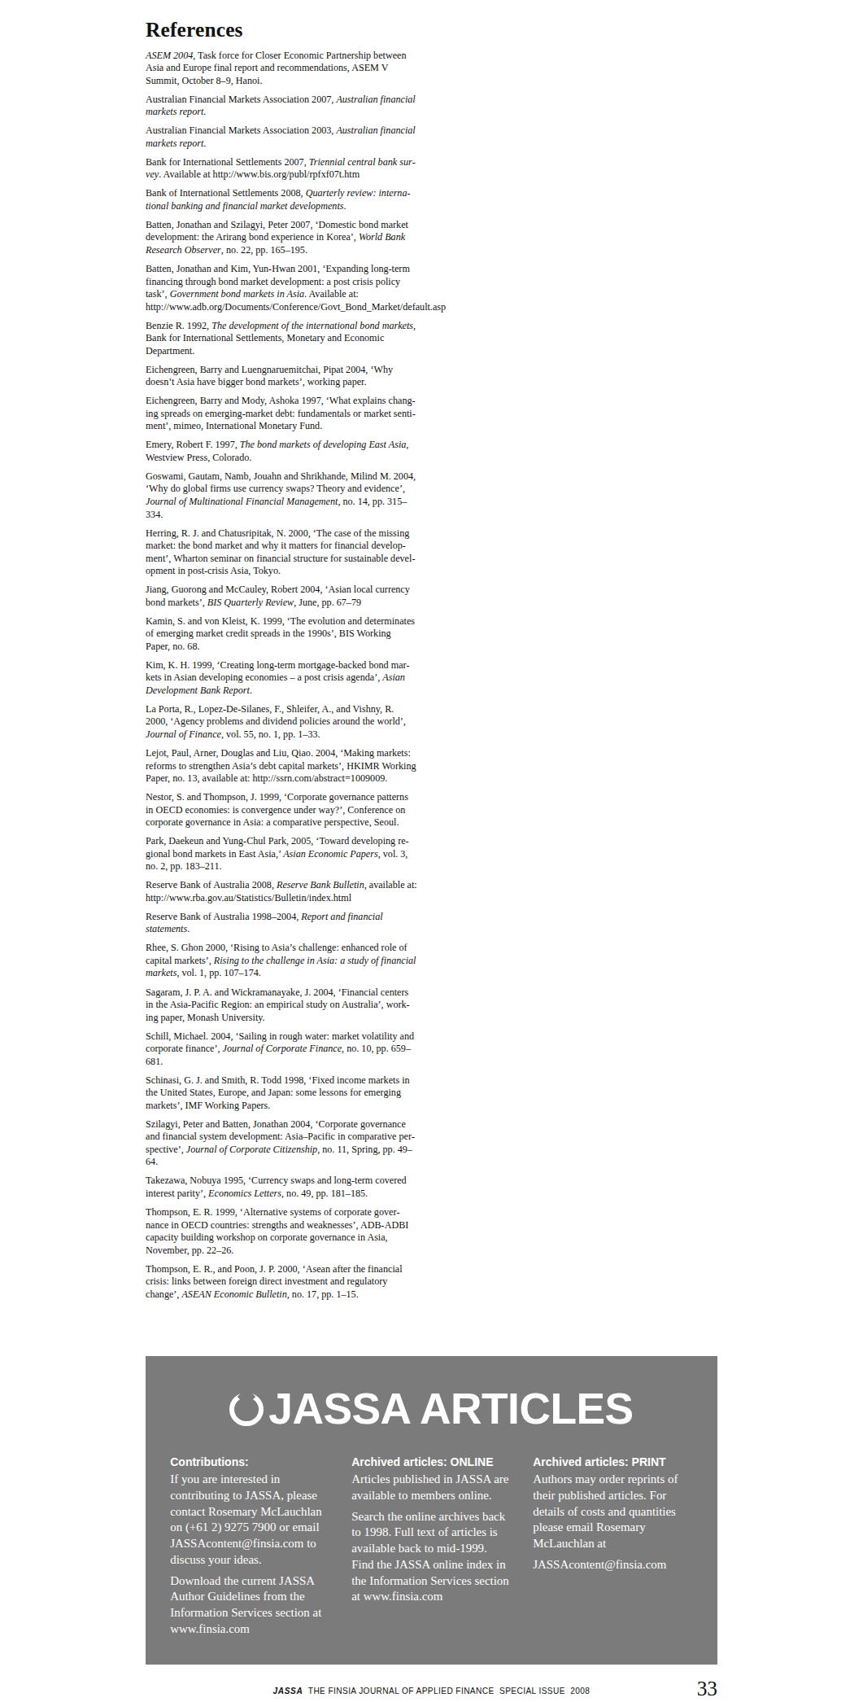References
ASEM 2004, Task force for Closer Economic Partnership between Asia and Europe final report and recommendations, ASEM V Summit, October 8–9, Hanoi.
Australian Financial Markets Association 2007, Australian financial markets report.
Australian Financial Markets Association 2003, Australian financial markets report.
Bank for International Settlements 2007, Triennial central bank survey. Available at http://www.bis.org/publ/rpfxf07t.htm
Bank of International Settlements 2008, Quarterly review: international banking and financial market developments.
Batten, Jonathan and Szilagyi, Peter 2007, ‘Domestic bond market development: the Arirang bond experience in Korea’, World Bank Research Observer, no. 22, pp. 165–195.
Batten, Jonathan and Kim, Yun-Hwan 2001, ‘Expanding long-term financing through bond market development: a post crisis policy task’, Government bond markets in Asia. Available at: http://www.adb.org/Documents/Conference/Govt_Bond_Market/default.asp
Benzie R. 1992, The development of the international bond markets, Bank for International Settlements, Monetary and Economic Department.
Eichengreen, Barry and Luengnaruemitchai, Pipat 2004, ‘Why doesn’t Asia have bigger bond markets’, working paper.
Eichengreen, Barry and Mody, Ashoka 1997, ‘What explains changing spreads on emerging-market debt: fundamentals or market sentiment’, mimeo, International Monetary Fund.
Emery, Robert F. 1997, The bond markets of developing East Asia, Westview Press, Colorado.
Goswami, Gautam, Namb, Jouahn and Shrikhande, Milind M. 2004, ‘Why do global firms use currency swaps? Theory and evidence’, Journal of Multinational Financial Management, no. 14, pp. 315–334.
Herring, R. J. and Chatusripitak, N. 2000, ‘The case of the missing market: the bond market and why it matters for financial development’, Wharton seminar on financial structure for sustainable development in post-crisis Asia, Tokyo.
Jiang, Guorong and McCauley, Robert 2004, ‘Asian local currency bond markets’, BIS Quarterly Review, June, pp. 67–79
Kamin, S. and von Kleist, K. 1999, ‘The evolution and determinates of emerging market credit spreads in the 1990s’, BIS Working Paper, no. 68.
Kim, K. H. 1999, ‘Creating long-term mortgage-backed bond markets in Asian developing economies – a post crisis agenda’, Asian Development Bank Report.
La Porta, R., Lopez-De-Silanes, F., Shleifer, A., and Vishny, R. 2000, ‘Agency problems and dividend policies around the world’, Journal of Finance, vol. 55, no. 1, pp. 1–33.
Lejot, Paul, Arner, Douglas and Liu, Qiao. 2004, ‘Making markets: reforms to strengthen Asia’s debt capital markets’, HKIMR Working Paper, no. 13, available at: http://ssrn.com/abstract=1009009.
Nestor, S. and Thompson, J. 1999, ‘Corporate governance patterns in OECD economies: is convergence under way?’, Conference on corporate governance in Asia: a comparative perspective, Seoul.
Park, Daekeun and Yung-Chul Park, 2005, ‘Toward developing regional bond markets in East Asia,’ Asian Economic Papers, vol. 3, no. 2, pp. 183–211.
Reserve Bank of Australia 2008, Reserve Bank Bulletin, available at: http://www.rba.gov.au/Statistics/Bulletin/index.html
Reserve Bank of Australia 1998–2004, Report and financial statements.
Rhee, S. Ghon 2000, ‘Rising to Asia’s challenge: enhanced role of capital markets’, Rising to the challenge in Asia: a study of financial markets, vol. 1, pp. 107–174.
Sagaram, J. P. A. and Wickramanayake, J. 2004, ‘Financial centers in the Asia-Pacific Region: an empirical study on Australia’, working paper, Monash University.
Schill, Michael. 2004, ‘Sailing in rough water: market volatility and corporate finance’, Journal of Corporate Finance, no. 10, pp. 659–681.
Schinasi, G. J. and Smith, R. Todd 1998, ‘Fixed income markets in the United States, Europe, and Japan: some lessons for emerging markets’, IMF Working Papers.
Szilagyi, Peter and Batten, Jonathan 2004, ‘Corporate governance and financial system development: Asia–Pacific in comparative perspective’, Journal of Corporate Citizenship, no. 11, Spring, pp. 49–64.
Takezawa, Nobuya 1995, ‘Currency swaps and long-term covered interest parity’, Economics Letters, no. 49, pp. 181–185.
Thompson, E. R. 1999, ‘Alternative systems of corporate governance in OECD countries: strengths and weaknesses’, ADB-ADBI capacity building workshop on corporate governance in Asia, November, pp. 22–26.
Thompson, E. R., and Poon, J. P. 2000, ‘Asean after the financial crisis: links between foreign direct investment and regulatory change’, ASEAN Economic Bulletin, no. 17, pp. 1–15.
JASSA ARTICLES
Contributions:
If you are interested in contributing to JASSA, please contact Rosemary McLauchlan on (+61 2) 9275 7900 or email JASSAcontent@finsia.com to discuss your ideas.
Download the current JASSA Author Guidelines from the Information Services section at www.finsia.com
Archived articles: ONLINE
Articles published in JASSA are available to members online.
Search the online archives back to 1998. Full text of articles is available back to mid-1999. Find the JASSA online index in the Information Services section at www.finsia.com
Archived articles: PRINT
Authors may order reprints of their published articles. For details of costs and quantities please email Rosemary McLauchlan at
JASSAcontent@finsia.com
JASSA The Finsia Journal of Applied Finance Special Issue 2008
33